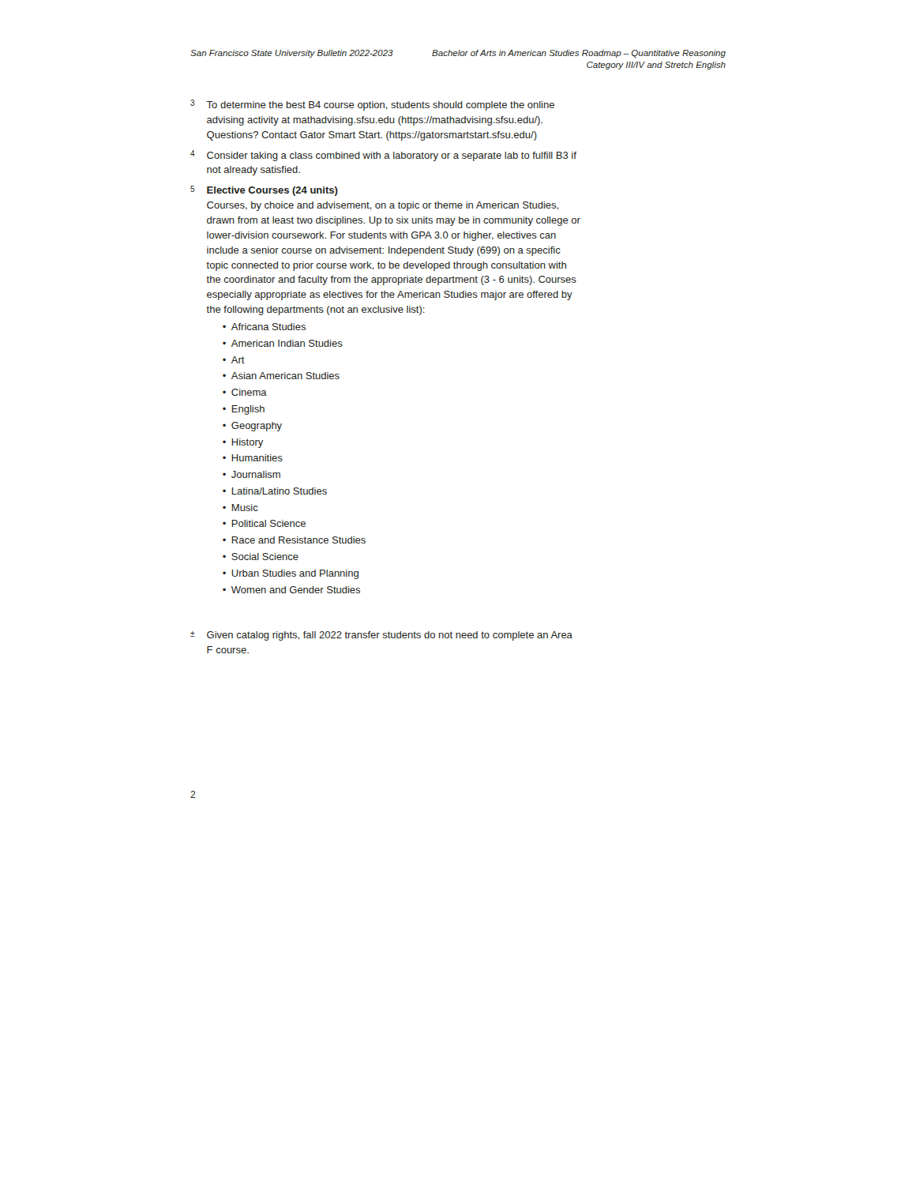San Francisco State University Bulletin 2022-2023
Bachelor of Arts in American Studies Roadmap – Quantitative Reasoning
Category III/IV and Stretch English
3
To determine the best B4 course option, students should complete the online advising activity at mathadvising.sfsu.edu (https://mathadvising.sfsu.edu/). Questions? Contact Gator Smart Start. (https://gatorsmartstart.sfsu.edu/)
4
Consider taking a class combined with a laboratory or a separate lab to fulfill B3 if not already satisfied.
5
Elective Courses (24 units)
Courses, by choice and advisement, on a topic or theme in American Studies, drawn from at least two disciplines. Up to six units may be in community college or lower-division coursework. For students with GPA 3.0 or higher, electives can include a senior course on advisement: Independent Study (699) on a specific topic connected to prior course work, to be developed through consultation with the coordinator and faculty from the appropriate department (3 - 6 units). Courses especially appropriate as electives for the American Studies major are offered by the following departments (not an exclusive list):
Africana Studies
American Indian Studies
Art
Asian American Studies
Cinema
English
Geography
History
Humanities
Journalism
Latina/Latino Studies
Music
Political Science
Race and Resistance Studies
Social Science
Urban Studies and Planning
Women and Gender Studies
±
Given catalog rights, fall 2022 transfer students do not need to complete an Area F course.
2